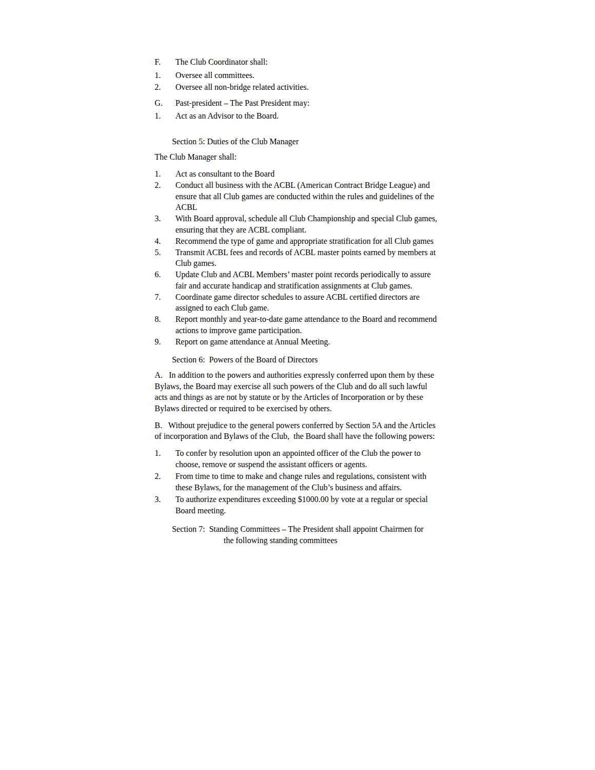F. The Club Coordinator shall:
1. Oversee all committees.
2. Oversee all non-bridge related activities.
G. Past-president – The Past President may:
1. Act as an Advisor to the Board.
Section 5: Duties of the Club Manager
The Club Manager shall:
1. Act as consultant to the Board
2. Conduct all business with the ACBL (American Contract Bridge League) and ensure that all Club games are conducted within the rules and guidelines of the ACBL
3. With Board approval, schedule all Club Championship and special Club games, ensuring that they are ACBL compliant.
4. Recommend the type of game and appropriate stratification for all Club games
5. Transmit ACBL fees and records of ACBL master points earned by members at Club games.
6. Update Club and ACBL Members’ master point records periodically to assure fair and accurate handicap and stratification assignments at Club games.
7. Coordinate game director schedules to assure ACBL certified directors are assigned to each Club game.
8. Report monthly and year-to-date game attendance to the Board and recommend actions to improve game participation.
9. Report on game attendance at Annual Meeting.
Section 6: Powers of the Board of Directors
A. In addition to the powers and authorities expressly conferred upon them by these Bylaws, the Board may exercise all such powers of the Club and do all such lawful acts and things as are not by statute or by the Articles of Incorporation or by these Bylaws directed or required to be exercised by others.
B. Without prejudice to the general powers conferred by Section 5A and the Articles of incorporation and Bylaws of the Club, the Board shall have the following powers:
1. To confer by resolution upon an appointed officer of the Club the power to choose, remove or suspend the assistant officers or agents.
2. From time to time to make and change rules and regulations, consistent with these Bylaws, for the management of the Club’s business and affairs.
3. To authorize expenditures exceeding $1000.00 by vote at a regular or special Board meeting.
Section 7: Standing Committees – The President shall appoint Chairmen for
the following standing committees